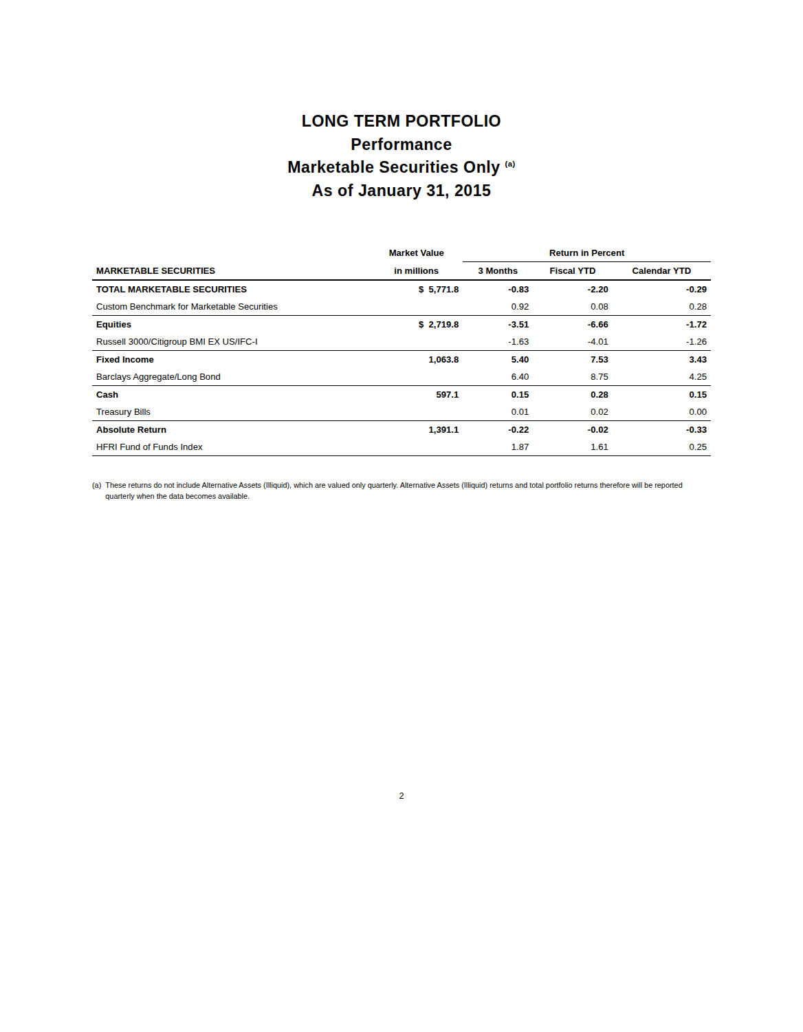LONG TERM PORTFOLIO
Performance
Marketable Securities Only (a)
As of January 31, 2015
| | Market Value | Return in Percent |
| --- | --- | --- |
| MARKETABLE SECURITIES | in millions | 3 Months | Fiscal YTD | Calendar YTD |
| TOTAL MARKETABLE SECURITIES | $ 5,771.8 | -0.83 | -2.20 | -0.29 |
| Custom Benchmark for Marketable Securities | | 0.92 | 0.08 | 0.28 |
| Equities | $ 2,719.8 | -3.51 | -6.66 | -1.72 |
| Russell 3000/Citigroup BMI EX US/IFC-I | | -1.63 | -4.01 | -1.26 |
| Fixed Income | 1,063.8 | 5.40 | 7.53 | 3.43 |
| Barclays Aggregate/Long Bond | | 6.40 | 8.75 | 4.25 |
| Cash | 597.1 | 0.15 | 0.28 | 0.15 |
| Treasury Bills | | 0.01 | 0.02 | 0.00 |
| Absolute Return | 1,391.1 | -0.22 | -0.02 | -0.33 |
| HFRI Fund of Funds Index | | 1.87 | 1.61 | 0.25 |
(a) These returns do not include Alternative Assets (Illiquid), which are valued only quarterly. Alternative Assets (Illiquid) returns and total portfolio returns therefore will be reported quarterly when the data becomes available.
2